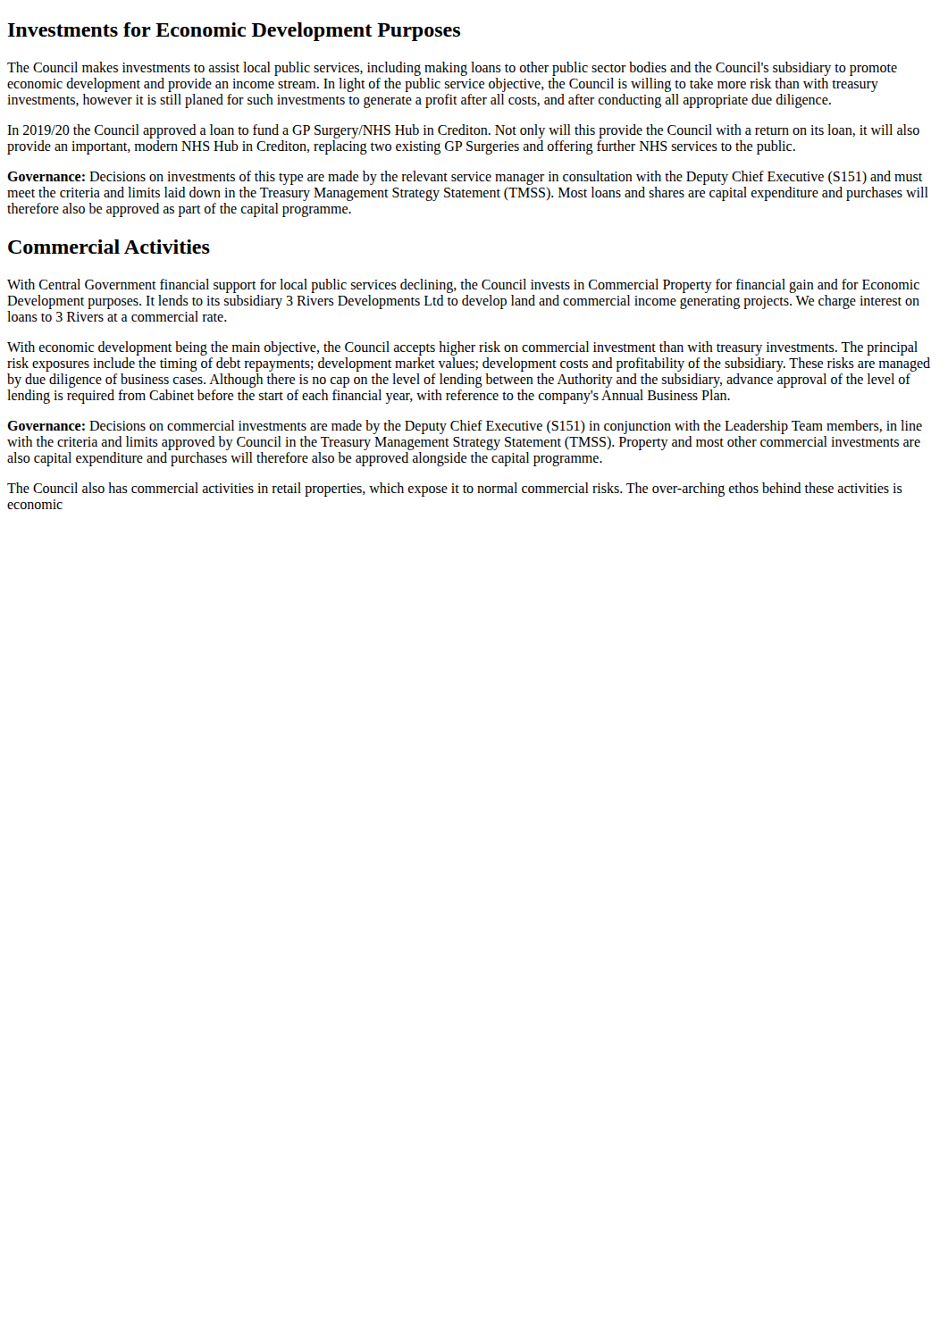Investments for Economic Development Purposes
The Council makes investments to assist local public services, including making loans to other public sector bodies and the Council's subsidiary to promote economic development and provide an income stream. In light of the public service objective, the Council is willing to take more risk than with treasury investments, however it is still planed for such investments to generate a profit after all costs, and after conducting all appropriate due diligence.
In 2019/20 the Council approved a loan to fund a GP Surgery/NHS Hub in Crediton. Not only will this provide the Council with a return on its loan, it will also provide an important, modern NHS Hub in Crediton, replacing two existing GP Surgeries and offering further NHS services to the public.
Governance: Decisions on investments of this type are made by the relevant service manager in consultation with the Deputy Chief Executive (S151) and must meet the criteria and limits laid down in the Treasury Management Strategy Statement (TMSS). Most loans and shares are capital expenditure and purchases will therefore also be approved as part of the capital programme.
Commercial Activities
With Central Government financial support for local public services declining, the Council invests in Commercial Property for financial gain and for Economic Development purposes. It lends to its subsidiary 3 Rivers Developments Ltd to develop land and commercial income generating projects. We charge interest on loans to 3 Rivers at a commercial rate.
With economic development being the main objective, the Council accepts higher risk on commercial investment than with treasury investments. The principal risk exposures include the timing of debt repayments; development market values; development costs and profitability of the subsidiary. These risks are managed by due diligence of business cases. Although there is no cap on the level of lending between the Authority and the subsidiary, advance approval of the level of lending is required from Cabinet before the start of each financial year, with reference to the company's Annual Business Plan.
Governance: Decisions on commercial investments are made by the Deputy Chief Executive (S151) in conjunction with the Leadership Team members, in line with the criteria and limits approved by Council in the Treasury Management Strategy Statement (TMSS). Property and most other commercial investments are also capital expenditure and purchases will therefore also be approved alongside the capital programme.
The Council also has commercial activities in retail properties, which expose it to normal commercial risks. The over-arching ethos behind these activities is economic